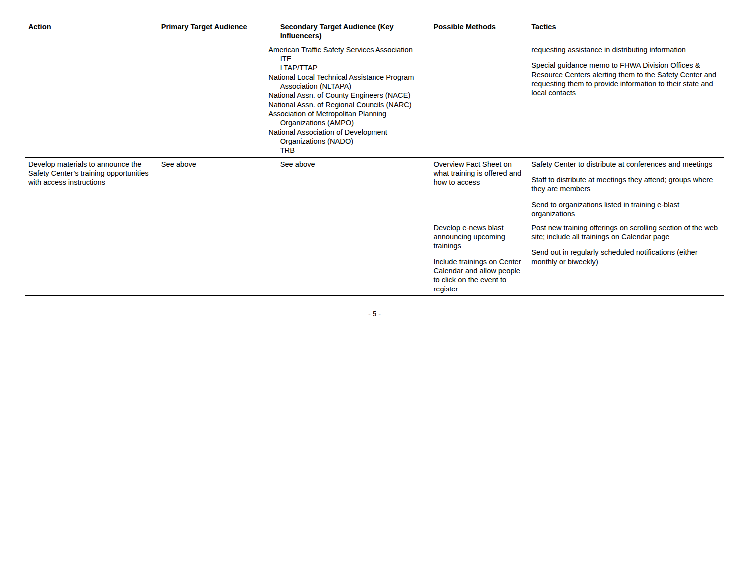| Action | Primary Target Audience | Secondary Target Audience (Key Influencers) | Possible Methods | Tactics |
| --- | --- | --- | --- | --- |
| | | American Traffic Safety Services Association ITE LTAP/TTAP National Local Technical Assistance Program Association (NLTAPA) National Assn. of County Engineers (NACE) National Assn. of Regional Councils (NARC) Association of Metropolitan Planning Organizations (AMPO) National Association of Development Organizations (NADO) TRB | | requesting assistance in distributing information Special guidance memo to FHWA Division Offices & Resource Centers alerting them to the Safety Center and requesting them to provide information to their state and local contacts |
| Develop materials to announce the Safety Center’s training opportunities with access instructions | See above | See above | Overview Fact Sheet on what training is offered and how to access | Safety Center to distribute at conferences and meetings Staff to distribute at meetings they attend; groups where they are members Send to organizations listed in training e-blast organizations |
| Develop e-news blast announcing upcoming trainings Include trainings on Center Calendar and allow people to click on the event to register | Post new training offerings on scrolling section of the web site; include all trainings on Calendar page Send out in regularly scheduled notifications (either monthly or biweekly) |
- 5 -